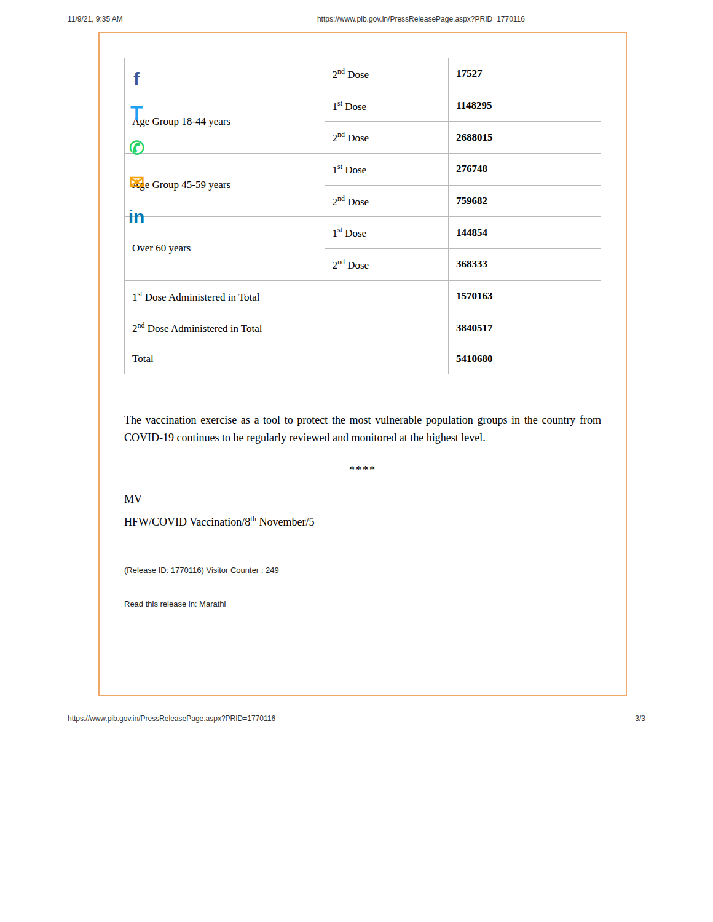11/9/21, 9:35 AM
https://www.pib.gov.in/PressReleasePage.aspx?PRID=1770116
f 𝖳 ✆ ✉ in
| | 2 nd Dose | 17527 |
| Age Group 18-44 years | 1 st Dose | 1148295 |
| 2 nd Dose | 2688015 |
| Age Group 45-59 years | 1 st Dose | 276748 |
| 2 nd Dose | 759682 |
| Over 60 years | 1 st Dose | 144854 |
| 2 nd Dose | 368333 |
| 1 st Dose Administered in Total | 1570163 |
| 2 nd Dose Administered in Total | 3840517 |
| Total | 5410680 |
The vaccination exercise as a tool to protect the most vulnerable population groups in the country from COVID-19 continues to be regularly reviewed and monitored at the highest level.
****
MV
HFW/COVID Vaccination/8th November/5
(Release ID: 1770116) Visitor Counter : 249
Read this release in: Marathi
https://www.pib.gov.in/PressReleasePage.aspx?PRID=1770116
3/3